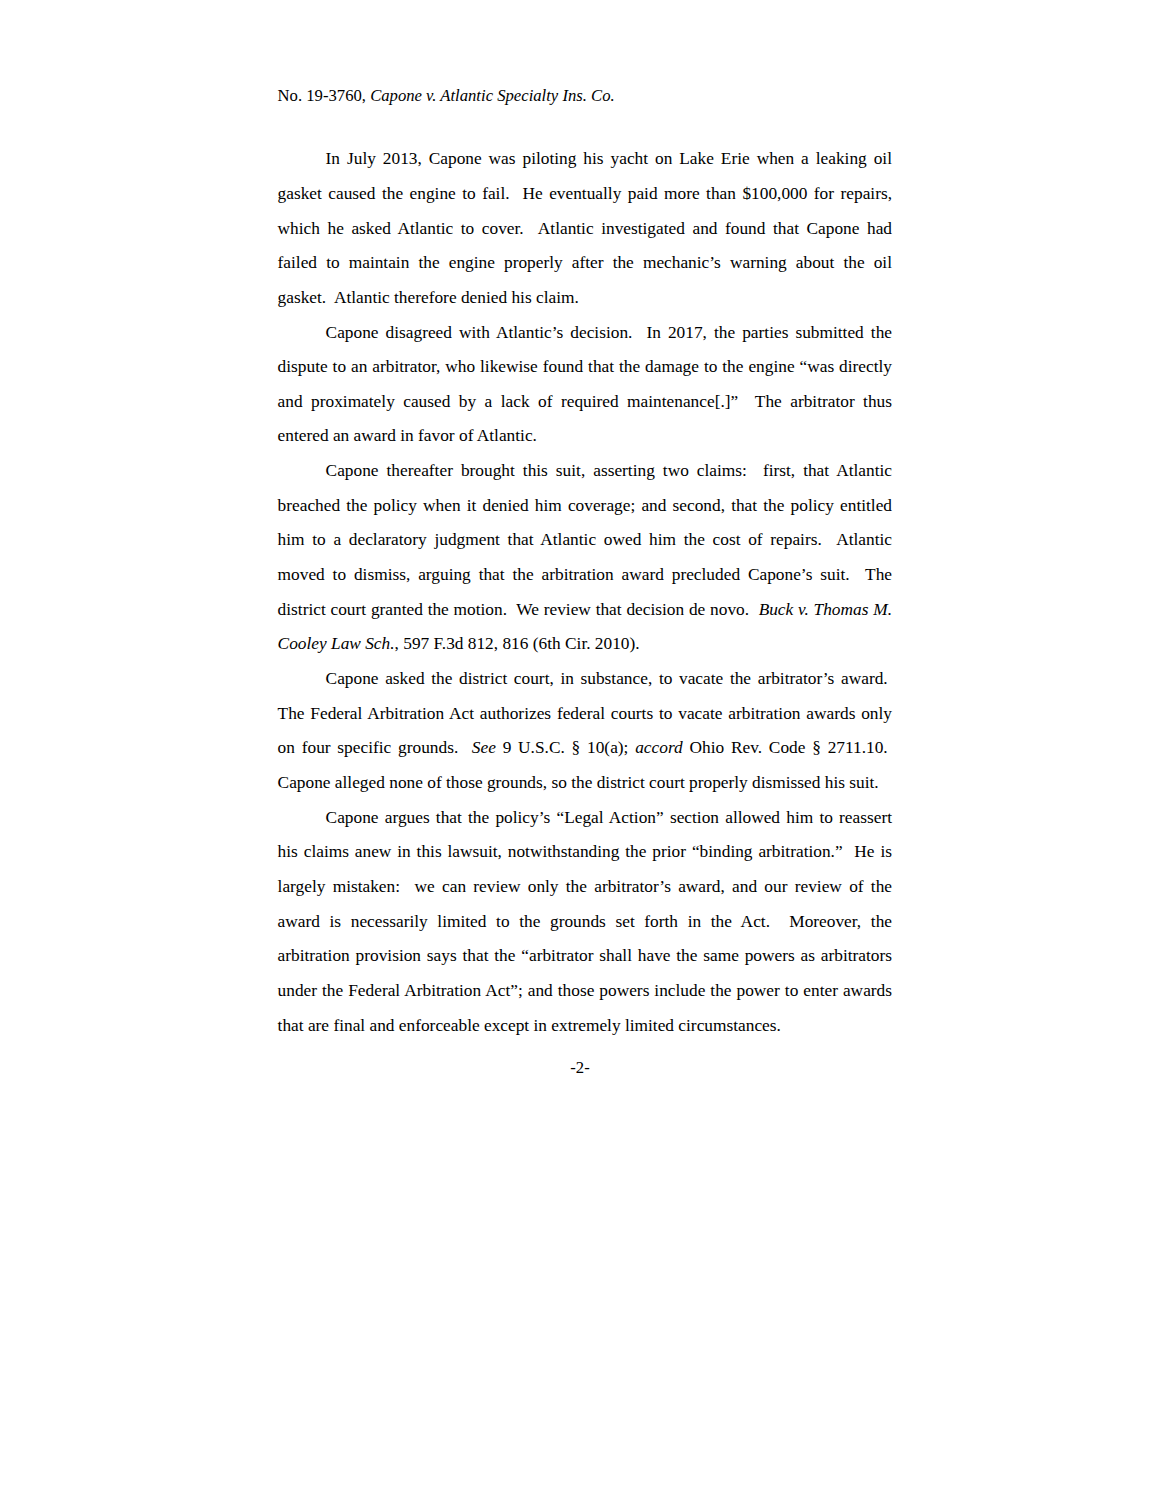No. 19-3760, Capone v. Atlantic Specialty Ins. Co.
In July 2013, Capone was piloting his yacht on Lake Erie when a leaking oil gasket caused the engine to fail. He eventually paid more than $100,000 for repairs, which he asked Atlantic to cover. Atlantic investigated and found that Capone had failed to maintain the engine properly after the mechanic’s warning about the oil gasket. Atlantic therefore denied his claim.
Capone disagreed with Atlantic’s decision. In 2017, the parties submitted the dispute to an arbitrator, who likewise found that the damage to the engine “was directly and proximately caused by a lack of required maintenance[.]” The arbitrator thus entered an award in favor of Atlantic.
Capone thereafter brought this suit, asserting two claims: first, that Atlantic breached the policy when it denied him coverage; and second, that the policy entitled him to a declaratory judgment that Atlantic owed him the cost of repairs. Atlantic moved to dismiss, arguing that the arbitration award precluded Capone’s suit. The district court granted the motion. We review that decision de novo. Buck v. Thomas M. Cooley Law Sch., 597 F.3d 812, 816 (6th Cir. 2010).
Capone asked the district court, in substance, to vacate the arbitrator’s award. The Federal Arbitration Act authorizes federal courts to vacate arbitration awards only on four specific grounds. See 9 U.S.C. § 10(a); accord Ohio Rev. Code § 2711.10. Capone alleged none of those grounds, so the district court properly dismissed his suit.
Capone argues that the policy’s “Legal Action” section allowed him to reassert his claims anew in this lawsuit, notwithstanding the prior “binding arbitration.” He is largely mistaken: we can review only the arbitrator’s award, and our review of the award is necessarily limited to the grounds set forth in the Act. Moreover, the arbitration provision says that the “arbitrator shall have the same powers as arbitrators under the Federal Arbitration Act”; and those powers include the power to enter awards that are final and enforceable except in extremely limited circumstances.
-2-